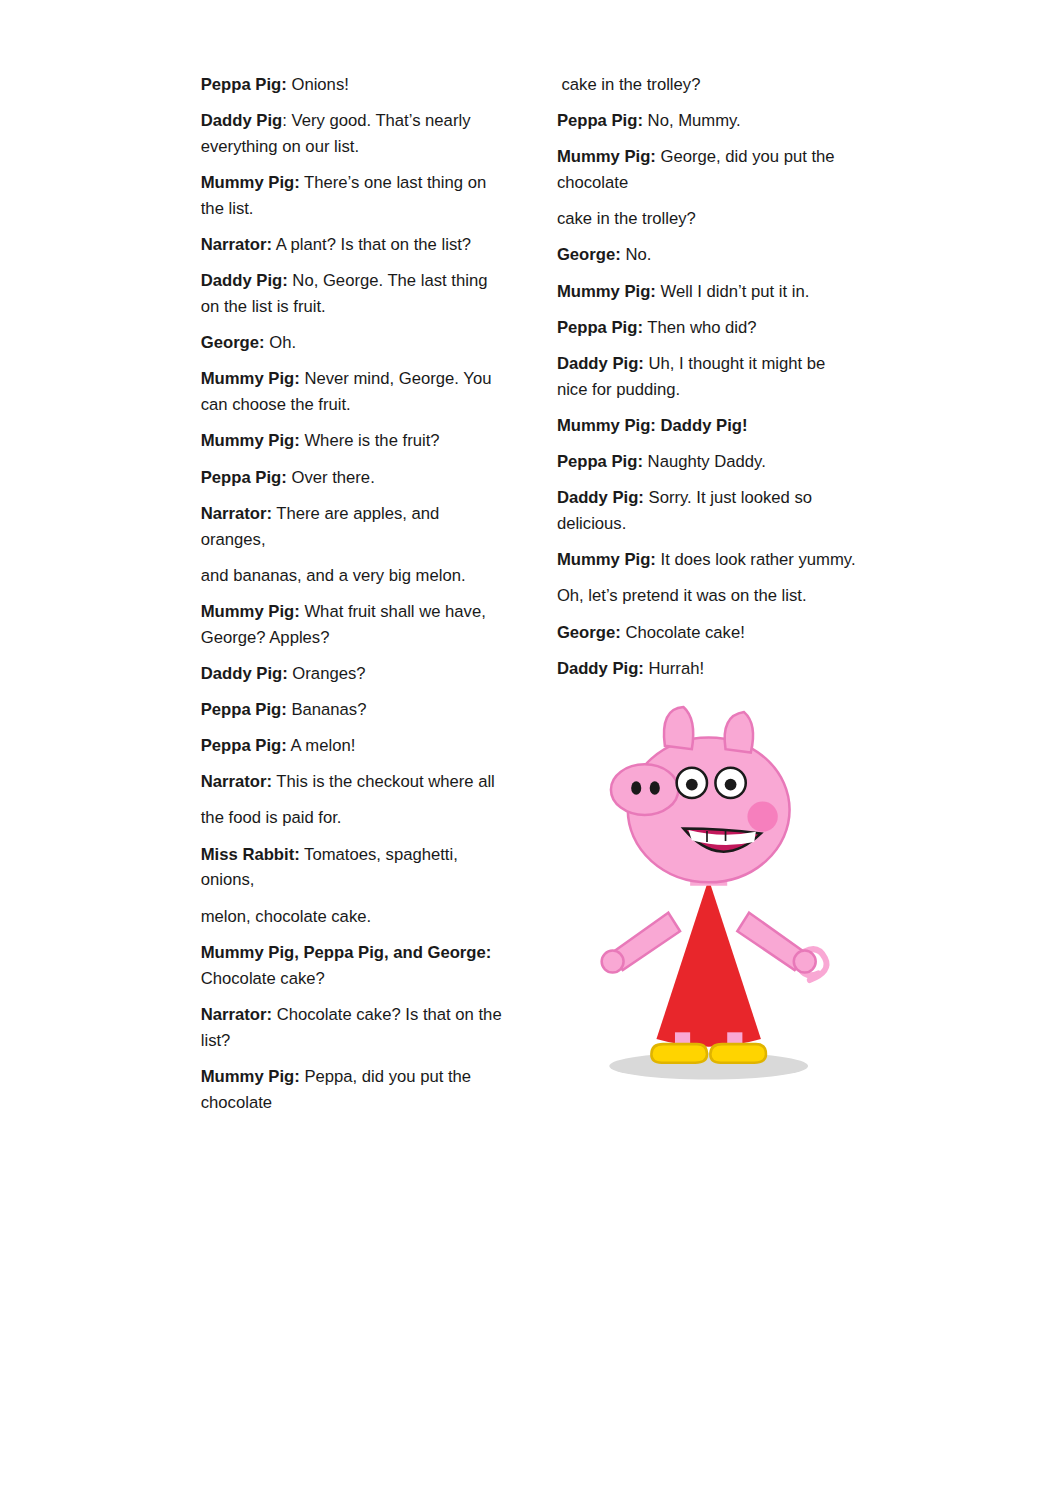Peppa Pig: Onions!
Daddy Pig: Very good. That’s nearly everything on our list.
Mummy Pig: There’s one last thing on the list.
Narrator: A plant? Is that on the list?
Daddy Pig: No, George. The last thing on the list is fruit.
George: Oh.
Mummy Pig: Never mind, George. You can choose the fruit.
Mummy Pig: Where is the fruit?
Peppa Pig: Over there.
Narrator: There are apples, and oranges,
and bananas, and a very big melon.
Mummy Pig: What fruit shall we have, George? Apples?
Daddy Pig: Oranges?
Peppa Pig: Bananas?
Peppa Pig: A melon!
Narrator: This is the checkout where all
the food is paid for.
Miss Rabbit: Tomatoes, spaghetti, onions,
melon, chocolate cake.
Mummy Pig, Peppa Pig, and George: Chocolate cake?
Narrator: Chocolate cake? Is that on the list?
Mummy Pig: Peppa, did you put the chocolate
cake in the trolley?
Peppa Pig: No, Mummy.
Mummy Pig: George, did you put the chocolate
cake in the trolley?
George: No.
Mummy Pig: Well I didn’t put it in.
Peppa Pig: Then who did?
Daddy Pig: Uh, I thought it might be nice for pudding.
Mummy Pig: Daddy Pig!
Peppa Pig: Naughty Daddy.
Daddy Pig: Sorry. It just looked so delicious.
Mummy Pig: It does look rather yummy.
Oh, let’s pretend it was on the list.
George: Chocolate cake!
Daddy Pig: Hurrah!